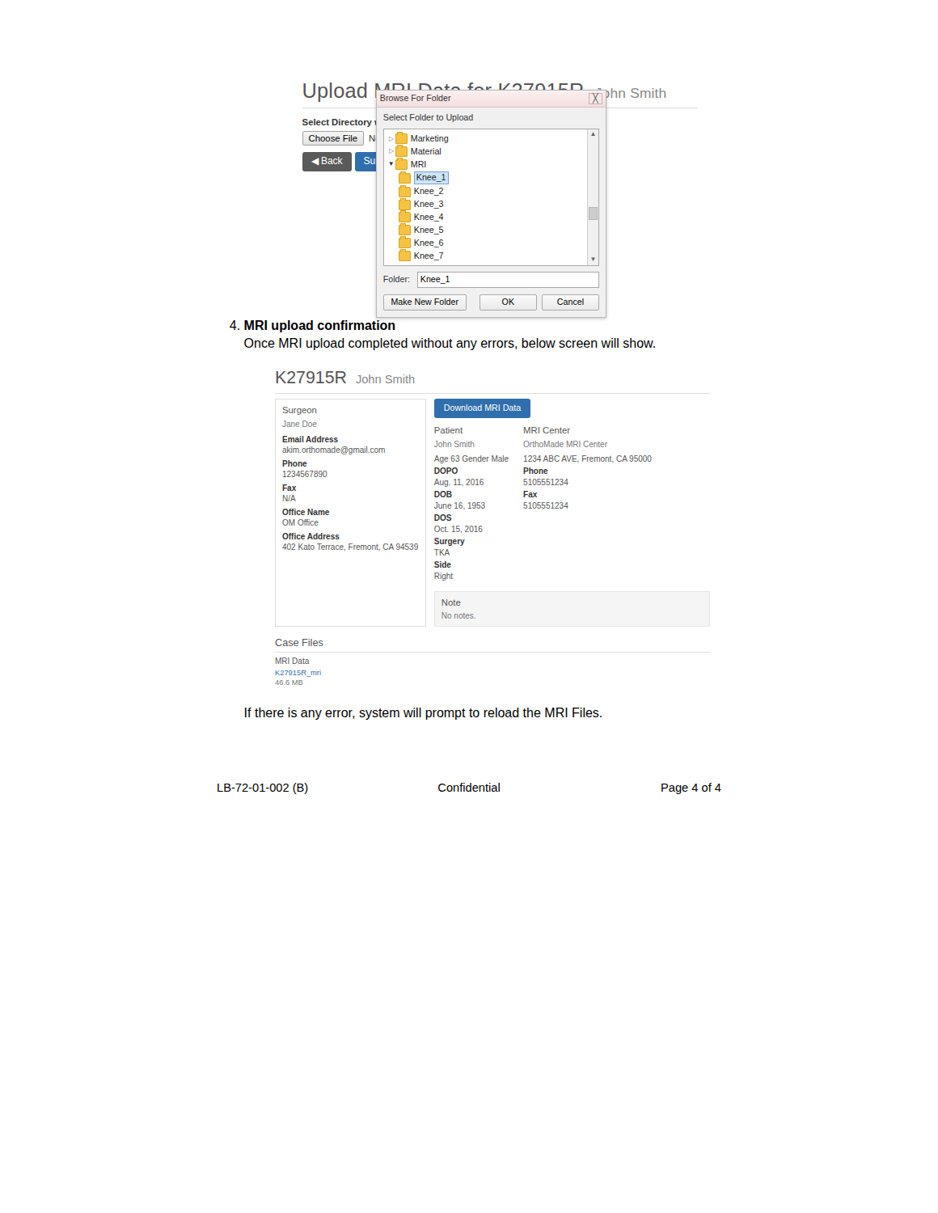Upload MRI Data for K27915R John Smith
Select Directory with MRI Files
Choose File No file chosen
◀ Back Submit
Browse For Folder ╳
Select Folder to Upload
▷ Marketing
▷ Material
▼ MRI
Knee_1
Knee_2
Knee_3
Knee_4
Knee_5
Knee_6
Knee_7
▲
▼
Folder:
Knee_1
Make New Folder OK Cancel
MRI upload confirmation
Once MRI upload completed without any errors, below screen will show.
K27915R John Smith
Surgeon
Jane Doe
Email Address
akim.orthomade@gmail.com
Phone
1234567890
Fax
N/A
Office Name
OM Office
Office Address
402 Kato Terrace, Fremont, CA 94539
Download MRI Data
Patient
John Smith
Age 63 Gender Male
DOPO
Aug. 11, 2016
DOB
June 16, 1953
DOS
Oct. 15, 2016
Surgery
TKA
Side
Right
MRI Center
OrthoMade MRI Center
1234 ABC AVE, Fremont, CA 95000
Phone
5105551234
Fax
5105551234
Note
No notes.
Case Files
MRI Data
K27915R_mri
46.6 MB
If there is any error, system will prompt to reload the MRI Files.
LB-72-01-002 (B)
Confidential
Page 4 of 4